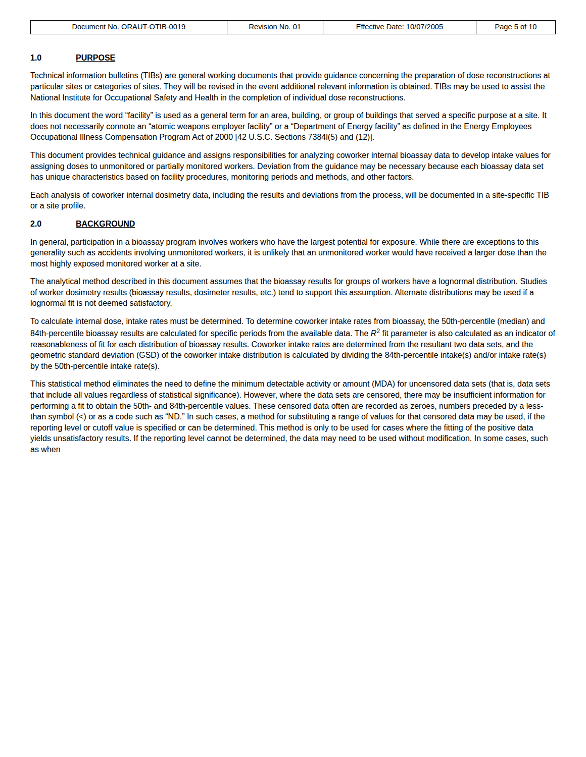| Document No. ORAUT-OTIB-0019 | Revision No. 01 | Effective Date: 10/07/2005 | Page 5 of 10 |
1.0 PURPOSE
Technical information bulletins (TIBs) are general working documents that provide guidance concerning the preparation of dose reconstructions at particular sites or categories of sites. They will be revised in the event additional relevant information is obtained. TIBs may be used to assist the National Institute for Occupational Safety and Health in the completion of individual dose reconstructions.
In this document the word “facility” is used as a general term for an area, building, or group of buildings that served a specific purpose at a site. It does not necessarily connote an “atomic weapons employer facility” or a “Department of Energy facility” as defined in the Energy Employees Occupational Illness Compensation Program Act of 2000 [42 U.S.C. Sections 7384l(5) and (12)].
This document provides technical guidance and assigns responsibilities for analyzing coworker internal bioassay data to develop intake values for assigning doses to unmonitored or partially monitored workers. Deviation from the guidance may be necessary because each bioassay data set has unique characteristics based on facility procedures, monitoring periods and methods, and other factors.
Each analysis of coworker internal dosimetry data, including the results and deviations from the process, will be documented in a site-specific TIB or a site profile.
2.0 BACKGROUND
In general, participation in a bioassay program involves workers who have the largest potential for exposure. While there are exceptions to this generality such as accidents involving unmonitored workers, it is unlikely that an unmonitored worker would have received a larger dose than the most highly exposed monitored worker at a site.
The analytical method described in this document assumes that the bioassay results for groups of workers have a lognormal distribution. Studies of worker dosimetry results (bioassay results, dosimeter results, etc.) tend to support this assumption. Alternate distributions may be used if a lognormal fit is not deemed satisfactory.
To calculate internal dose, intake rates must be determined. To determine coworker intake rates from bioassay, the 50th-percentile (median) and 84th-percentile bioassay results are calculated for specific periods from the available data. The R2 fit parameter is also calculated as an indicator of reasonableness of fit for each distribution of bioassay results. Coworker intake rates are determined from the resultant two data sets, and the geometric standard deviation (GSD) of the coworker intake distribution is calculated by dividing the 84th-percentile intake(s) and/or intake rate(s) by the 50th-percentile intake rate(s).
This statistical method eliminates the need to define the minimum detectable activity or amount (MDA) for uncensored data sets (that is, data sets that include all values regardless of statistical significance). However, where the data sets are censored, there may be insufficient information for performing a fit to obtain the 50th- and 84th-percentile values. These censored data often are recorded as zeroes, numbers preceded by a less-than symbol (<) or as a code such as “ND.” In such cases, a method for substituting a range of values for that censored data may be used, if the reporting level or cutoff value is specified or can be determined. This method is only to be used for cases where the fitting of the positive data yields unsatisfactory results. If the reporting level cannot be determined, the data may need to be used without modification. In some cases, such as when